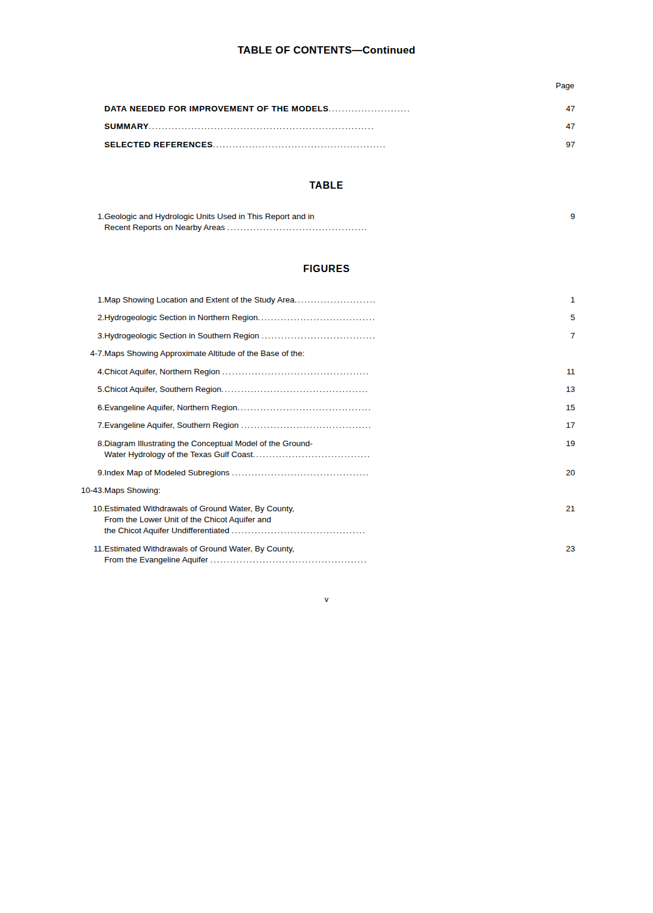TABLE OF CONTENTS—Continued
Page
| | DATA NEEDED FOR IMPROVEMENT OF THE MODELS ......................... | 47 |
| | SUMMARY ..................................................................... | 47 |
| | SELECTED REFERENCES ..................................................... | 97 |
TABLE
| 1. | Geologic and Hydrologic Units Used in This Report and in Recent Reports on Nearby Areas ........................................... | 9 |
FIGURES
| 1. | Map Showing Location and Extent of the Study Area ......................... | 1 |
| 2. | Hydrogeologic Section in Northern Region .................................... | 5 |
| 3. | Hydrogeologic Section in Southern Region ................................... | 7 |
| 4-7. | Maps Showing Approximate Altitude of the Base of the: | |
| 4. | Chicot Aquifer, Northern Region ............................................. | 11 |
| 5. | Chicot Aquifer, Southern Region ............................................. | 13 |
| 6. | Evangeline Aquifer, Northern Region ......................................... | 15 |
| 7. | Evangeline Aquifer, Southern Region ........................................ | 17 |
| 8. | Diagram Illustrating the Conceptual Model of the Ground- Water Hydrology of the Texas Gulf Coast .................................... | 19 |
| 9. | Index Map of Modeled Subregions .......................................... | 20 |
| 10-43. | Maps Showing: | |
| 10. | Estimated Withdrawals of Ground Water, By County, From the Lower Unit of the Chicot Aquifer and the Chicot Aquifer Undifferentiated ......................................... | 21 |
| 11. | Estimated Withdrawals of Ground Water, By County, From the Evangeline Aquifer ................................................ | 23 |
v